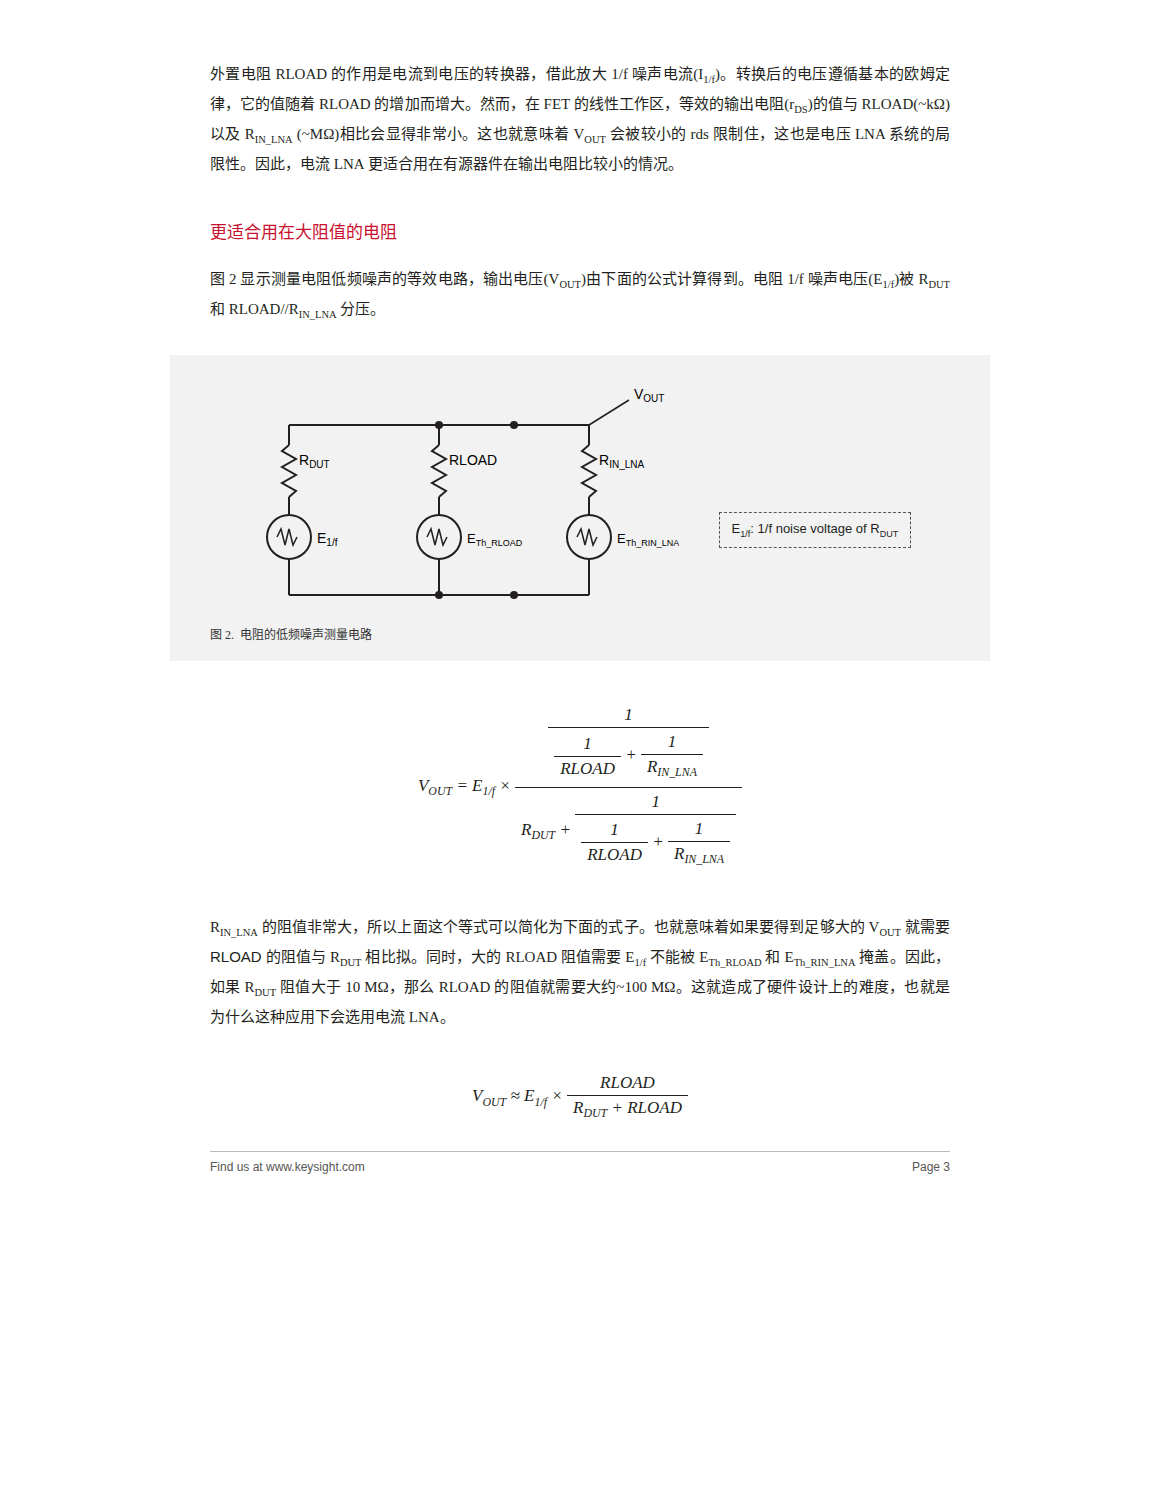外置电阻 RLOAD 的作用是电流到电压的转换器，借此放大 1/f 噪声电流(I1/f)。转换后的电压遵循基本的欧姆定律，它的值随着 RLOAD 的增加而增大。然而，在 FET 的线性工作区，等效的输出电阻(rDS)的值与 RLOAD(~kΩ)以及 RIN_LNA (~MΩ)相比会显得非常小。这也就意味着 VOUT 会被较小的 rds 限制住，这也是电压 LNA 系统的局限性。因此，电流 LNA 更适合用在有源器件在输出电阻比较小的情况。
更适合用在大阻值的电阻
图 2 显示测量电阻低频噪声的等效电路，输出电压(VOUT)由下面的公式计算得到。电阻 1/f 噪声电压(E1/f)被 RDUT 和 RLOAD//RIN_LNA 分压。
VOUT RDUT E1/f RLOAD ETh_RLOAD RIN_LNA ETh_RIN_LNA
E1/f: 1/f noise voltage of RDUT
图 2. 电阻的低频噪声测量电路
VOUT = E1/f × 1 1 RLOAD + 1 RIN_LNA RDUT + 1 1 RLOAD + 1 RIN_LNA
RIN_LNA 的阻值非常大，所以上面这个等式可以简化为下面的式子。也就意味着如果要得到足够大的 VOUT 就需要 RLOAD 的阻值与 RDUT 相比拟。同时，大的 RLOAD 阻值需要 E1/f 不能被 ETh_RLOAD 和 ETh_RIN_LNA 掩盖。因此，如果 RDUT 阻值大于 10 MΩ，那么 RLOAD 的阻值就需要大约~100 MΩ。这就造成了硬件设计上的难度，也就是为什么这种应用下会选用电流 LNA。
VOUT ≈ E1/f × RLOAD RDUT + RLOAD
Find us at www.keysight.com Page 3